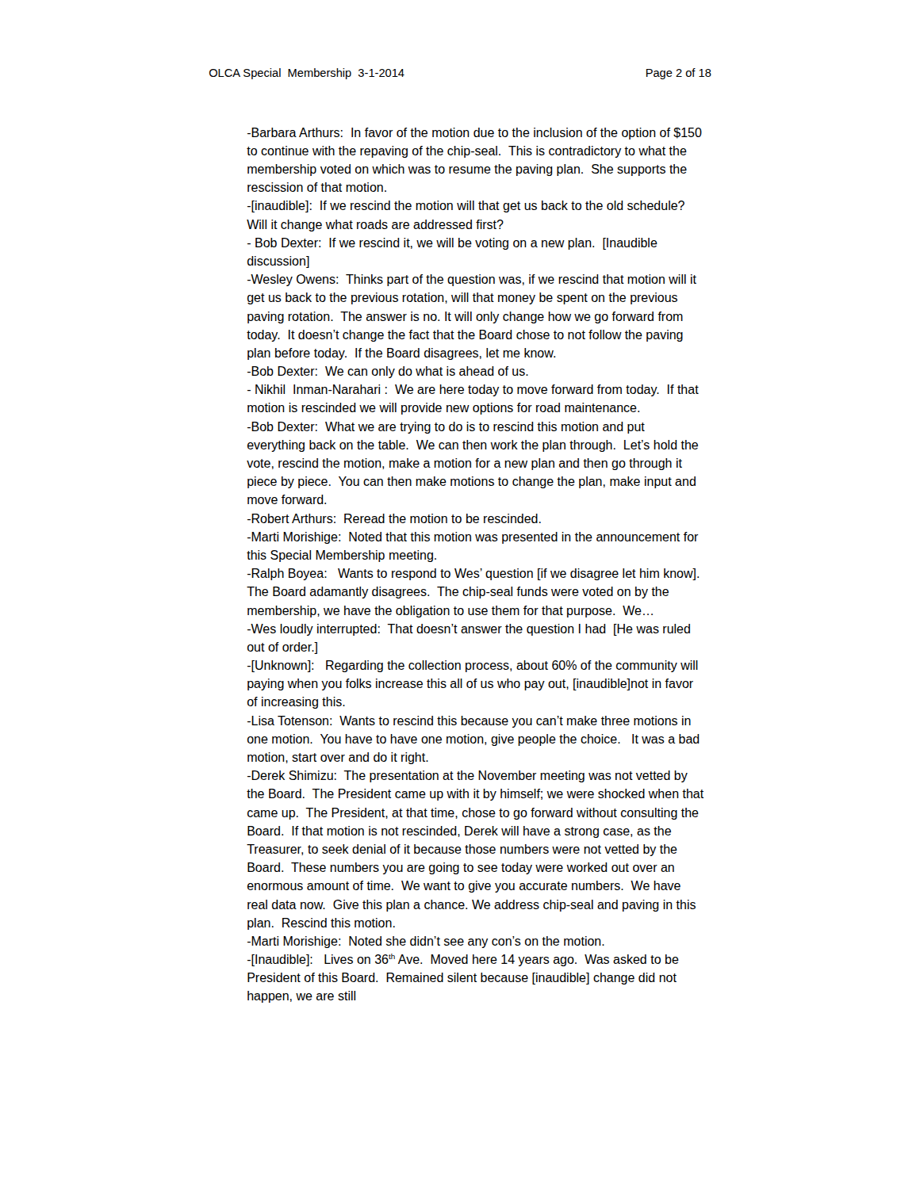OLCA Special Membership 3-1-2014
Page 2 of 18
-Barbara Arthurs: In favor of the motion due to the inclusion of the option of $150 to continue with the repaving of the chip-seal. This is contradictory to what the membership voted on which was to resume the paving plan. She supports the rescission of that motion.
-[inaudible]: If we rescind the motion will that get us back to the old schedule? Will it change what roads are addressed first?
- Bob Dexter: If we rescind it, we will be voting on a new plan. [Inaudible discussion]
-Wesley Owens: Thinks part of the question was, if we rescind that motion will it get us back to the previous rotation, will that money be spent on the previous paving rotation. The answer is no. It will only change how we go forward from today. It doesn’t change the fact that the Board chose to not follow the paving plan before today. If the Board disagrees, let me know.
-Bob Dexter: We can only do what is ahead of us.
- Nikhil Inman-Narahari : We are here today to move forward from today. If that motion is rescinded we will provide new options for road maintenance.
-Bob Dexter: What we are trying to do is to rescind this motion and put everything back on the table. We can then work the plan through. Let’s hold the vote, rescind the motion, make a motion for a new plan and then go through it piece by piece. You can then make motions to change the plan, make input and move forward.
-Robert Arthurs: Reread the motion to be rescinded.
-Marti Morishige: Noted that this motion was presented in the announcement for this Special Membership meeting.
-Ralph Boyea: Wants to respond to Wes’ question [if we disagree let him know]. The Board adamantly disagrees. The chip-seal funds were voted on by the membership, we have the obligation to use them for that purpose. We…
-Wes loudly interrupted: That doesn’t answer the question I had [He was ruled out of order.]
-[Unknown]: Regarding the collection process, about 60% of the community will paying when you folks increase this all of us who pay out, [inaudible]not in favor of increasing this.
-Lisa Totenson: Wants to rescind this because you can’t make three motions in one motion. You have to have one motion, give people the choice. It was a bad motion, start over and do it right.
-Derek Shimizu: The presentation at the November meeting was not vetted by the Board. The President came up with it by himself; we were shocked when that came up. The President, at that time, chose to go forward without consulting the Board. If that motion is not rescinded, Derek will have a strong case, as the Treasurer, to seek denial of it because those numbers were not vetted by the Board. These numbers you are going to see today were worked out over an enormous amount of time. We want to give you accurate numbers. We have real data now. Give this plan a chance. We address chip-seal and paving in this plan. Rescind this motion.
-Marti Morishige: Noted she didn’t see any con’s on the motion.
-[Inaudible]: Lives on 36th Ave. Moved here 14 years ago. Was asked to be President of this Board. Remained silent because [inaudible] change did not happen, we are still